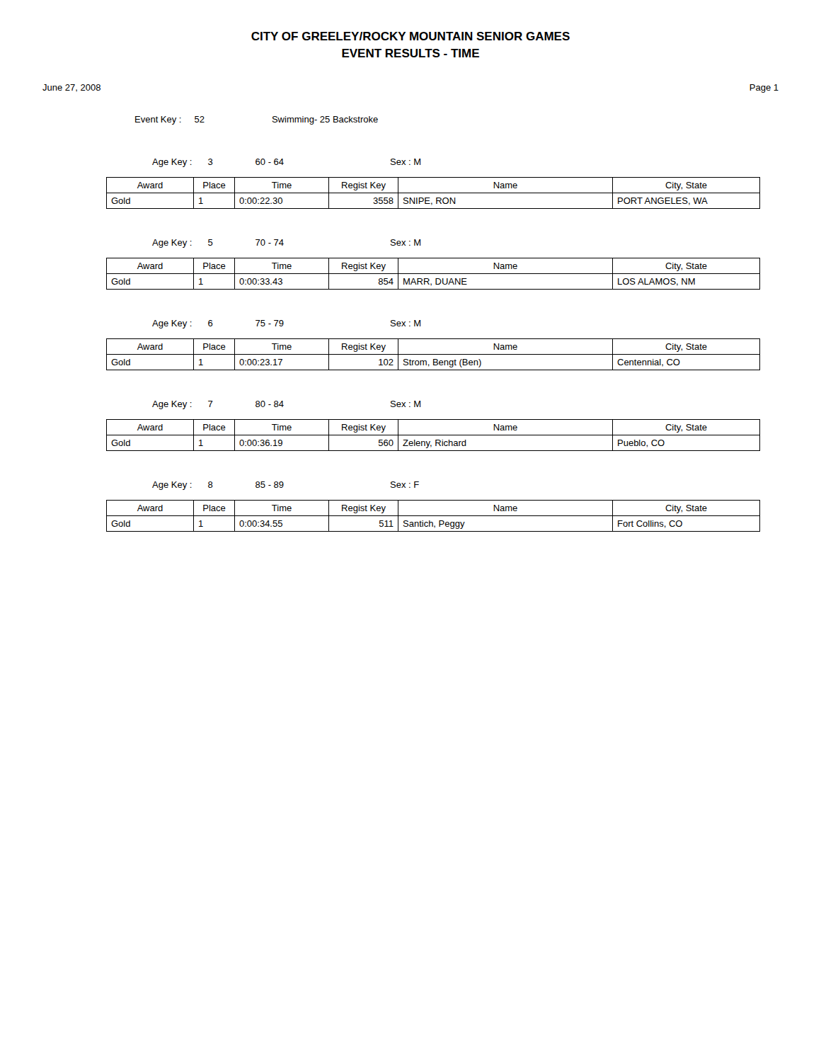CITY OF GREELEY/ROCKY MOUNTAIN SENIOR GAMES
EVENT RESULTS - TIME
June 27, 2008 Page 1
Event Key : 52 Swimming- 25 Backstroke
Age Key : 360 - 64 Sex : M
| Award | Place | Time | Regist Key | Name | City, State |
| --- | --- | --- | --- | --- | --- |
| Gold | 1 | 0:00:22.30 | 3558 | SNIPE, RON | PORT ANGELES, WA |
Age Key : 570 - 74 Sex : M
| Award | Place | Time | Regist Key | Name | City, State |
| --- | --- | --- | --- | --- | --- |
| Gold | 1 | 0:00:33.43 | 854 | MARR, DUANE | LOS ALAMOS, NM |
Age Key : 675 - 79 Sex : M
| Award | Place | Time | Regist Key | Name | City, State |
| --- | --- | --- | --- | --- | --- |
| Gold | 1 | 0:00:23.17 | 102 | Strom, Bengt (Ben) | Centennial, CO |
Age Key : 780 - 84 Sex : M
| Award | Place | Time | Regist Key | Name | City, State |
| --- | --- | --- | --- | --- | --- |
| Gold | 1 | 0:00:36.19 | 560 | Zeleny, Richard | Pueblo, CO |
Age Key : 885 - 89 Sex : F
| Award | Place | Time | Regist Key | Name | City, State |
| --- | --- | --- | --- | --- | --- |
| Gold | 1 | 0:00:34.55 | 511 | Santich, Peggy | Fort Collins, CO |